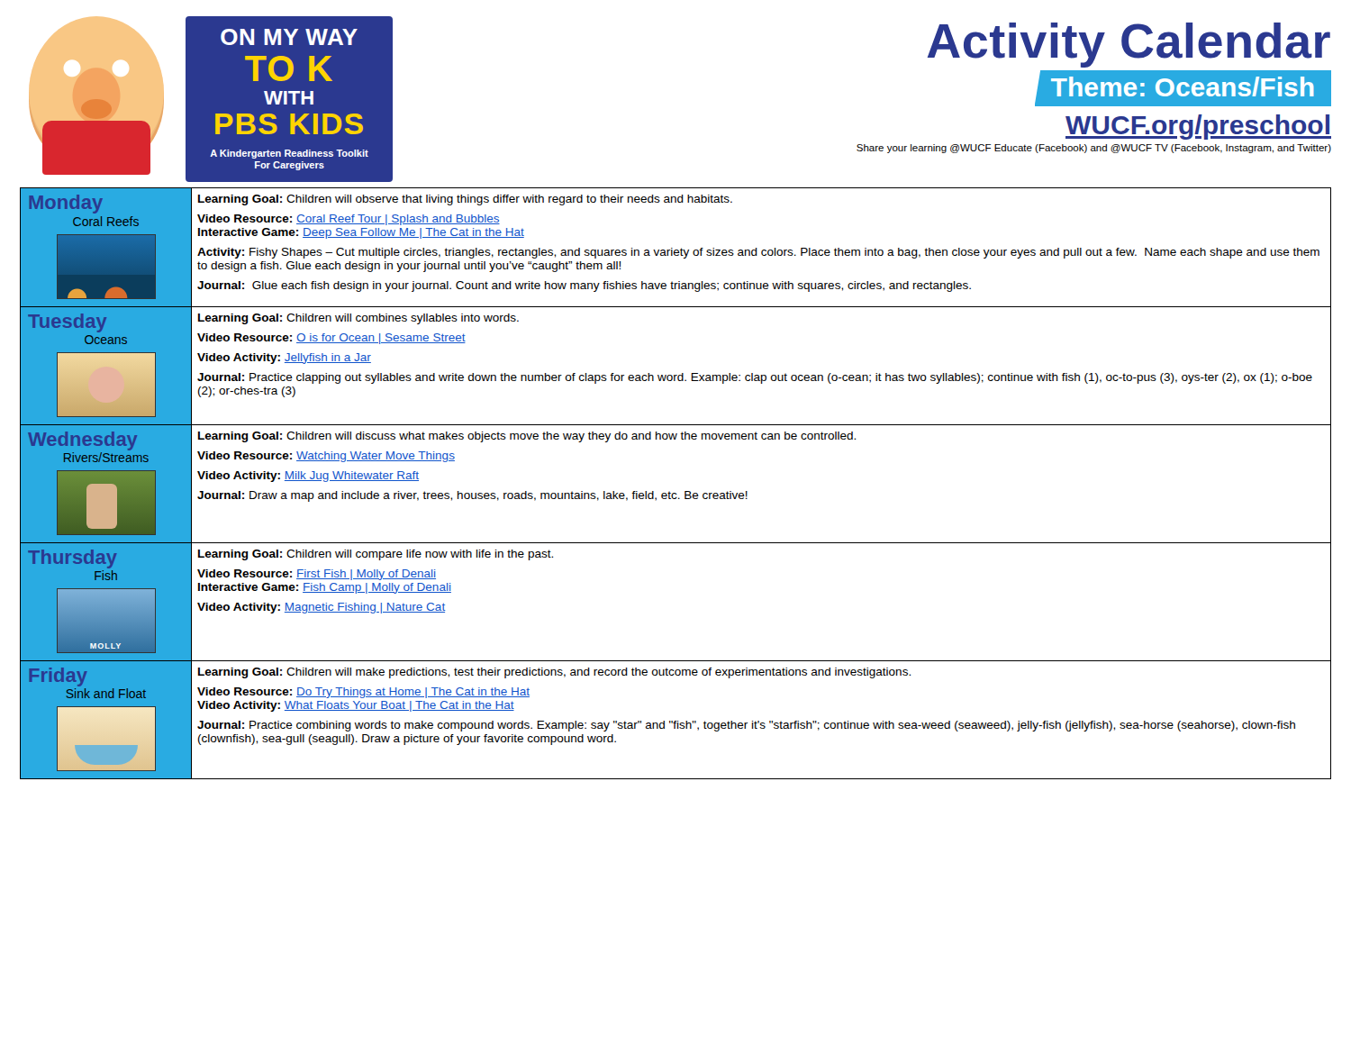ON MY WAY
TO K
WITH
PBS KIDS
A Kindergarten Readiness Toolkit
For Caregivers
Activity Calendar
Theme: Oceans/Fish
WUCF.org/preschool
Share your learning @WUCF Educate (Facebook) and @WUCF TV (Facebook, Instagram, and Twitter)
| Monday Coral Reefs | Learning Goal: Children will observe that living things differ with regard to their needs and habitats. Video Resource: Coral Reef Tour / Splash and Bubbles Interactive Game: Deep Sea Follow Me / The Cat in the Hat Activity: Fishy Shapes – Cut multiple circles, triangles, rectangles, and squares in a variety of sizes and colors. Place them into a bag, then close your eyes and pull out a few. Name each shape and use them to design a fish. Glue each design in your journal until you’ve “caught” them all! Journal: Glue each fish design in your journal. Count and write how many fishies have triangles; continue with squares, circles, and rectangles. |
| Tuesday Oceans | Learning Goal: Children will combines syllables into words. Video Resource: O is for Ocean / Sesame Street Video Activity: Jellyfish in a Jar Journal: Practice clapping out syllables and write down the number of claps for each word. Example: clap out ocean (o-cean; it has two syllables); continue with fish (1), oc-to-pus (3), oys-ter (2), ox (1); o-boe (2); or-ches-tra (3) |
| Wednesday Rivers/Streams | Learning Goal: Children will discuss what makes objects move the way they do and how the movement can be controlled. Video Resource: Watching Water Move Things Video Activity: Milk Jug Whitewater Raft Journal: Draw a map and include a river, trees, houses, roads, mountains, lake, field, etc. Be creative! |
| Thursday Fish | Learning Goal: Children will compare life now with life in the past. Video Resource: First Fish / Molly of Denali Interactive Game: Fish Camp / Molly of Denali Video Activity: Magnetic Fishing / Nature Cat |
| Friday Sink and Float | Learning Goal: Children will make predictions, test their predictions, and record the outcome of experimentations and investigations. Video Resource: Do Try Things at Home / The Cat in the Hat Video Activity: What Floats Your Boat / The Cat in the Hat Journal: Practice combining words to make compound words. Example: say "star" and "fish", together it's "starfish"; continue with sea-weed (seaweed), jelly-fish (jellyfish), sea-horse (seahorse), clown-fish (clownfish), sea-gull (seagull). Draw a picture of your favorite compound word. |